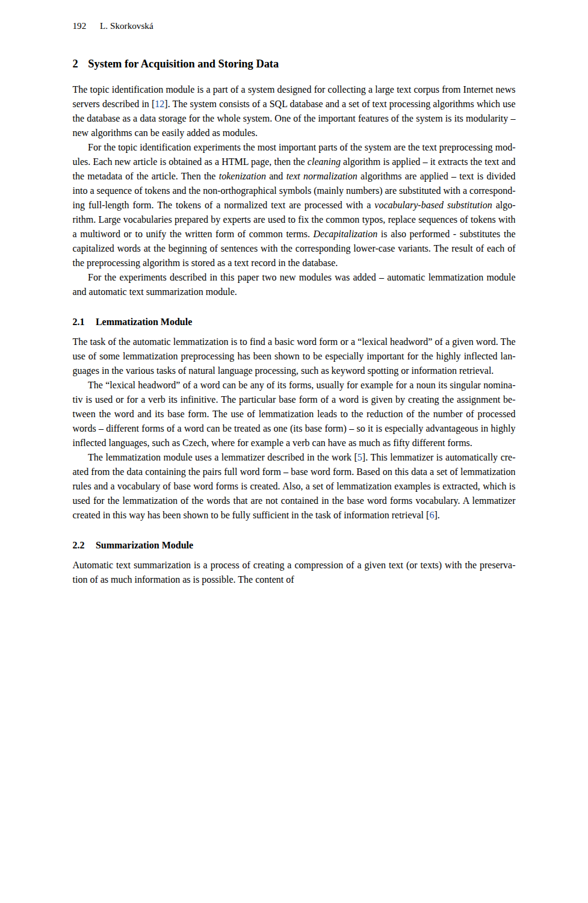192 L. Skorkovská
2 System for Acquisition and Storing Data
The topic identification module is a part of a system designed for collecting a large text corpus from Internet news servers described in [12]. The system consists of a SQL database and a set of text processing algorithms which use the database as a data storage for the whole system. One of the important features of the system is its modularity – new algorithms can be easily added as modules.
For the topic identification experiments the most important parts of the system are the text preprocessing modules. Each new article is obtained as a HTML page, then the cleaning algorithm is applied – it extracts the text and the metadata of the article. Then the tokenization and text normalization algorithms are applied – text is divided into a sequence of tokens and the non-orthographical symbols (mainly numbers) are substituted with a corresponding full-length form. The tokens of a normalized text are processed with a vocabulary-based substitution algorithm. Large vocabularies prepared by experts are used to fix the common typos, replace sequences of tokens with a multiword or to unify the written form of common terms. Decapitalization is also performed - substitutes the capitalized words at the beginning of sentences with the corresponding lower-case variants. The result of each of the preprocessing algorithm is stored as a text record in the database.
For the experiments described in this paper two new modules was added – automatic lemmatization module and automatic text summarization module.
2.1 Lemmatization Module
The task of the automatic lemmatization is to find a basic word form or a “lexical headword” of a given word. The use of some lemmatization preprocessing has been shown to be especially important for the highly inflected languages in the various tasks of natural language processing, such as keyword spotting or information retrieval.
The “lexical headword” of a word can be any of its forms, usually for example for a noun its singular nominativ is used or for a verb its infinitive. The particular base form of a word is given by creating the assignment between the word and its base form. The use of lemmatization leads to the reduction of the number of processed words – different forms of a word can be treated as one (its base form) – so it is especially advantageous in highly inflected languages, such as Czech, where for example a verb can have as much as fifty different forms.
The lemmatization module uses a lemmatizer described in the work [5]. This lemmatizer is automatically created from the data containing the pairs full word form – base word form. Based on this data a set of lemmatization rules and a vocabulary of base word forms is created. Also, a set of lemmatization examples is extracted, which is used for the lemmatization of the words that are not contained in the base word forms vocabulary. A lemmatizer created in this way has been shown to be fully sufficient in the task of information retrieval [6].
2.2 Summarization Module
Automatic text summarization is a process of creating a compression of a given text (or texts) with the preservation of as much information as is possible. The content of